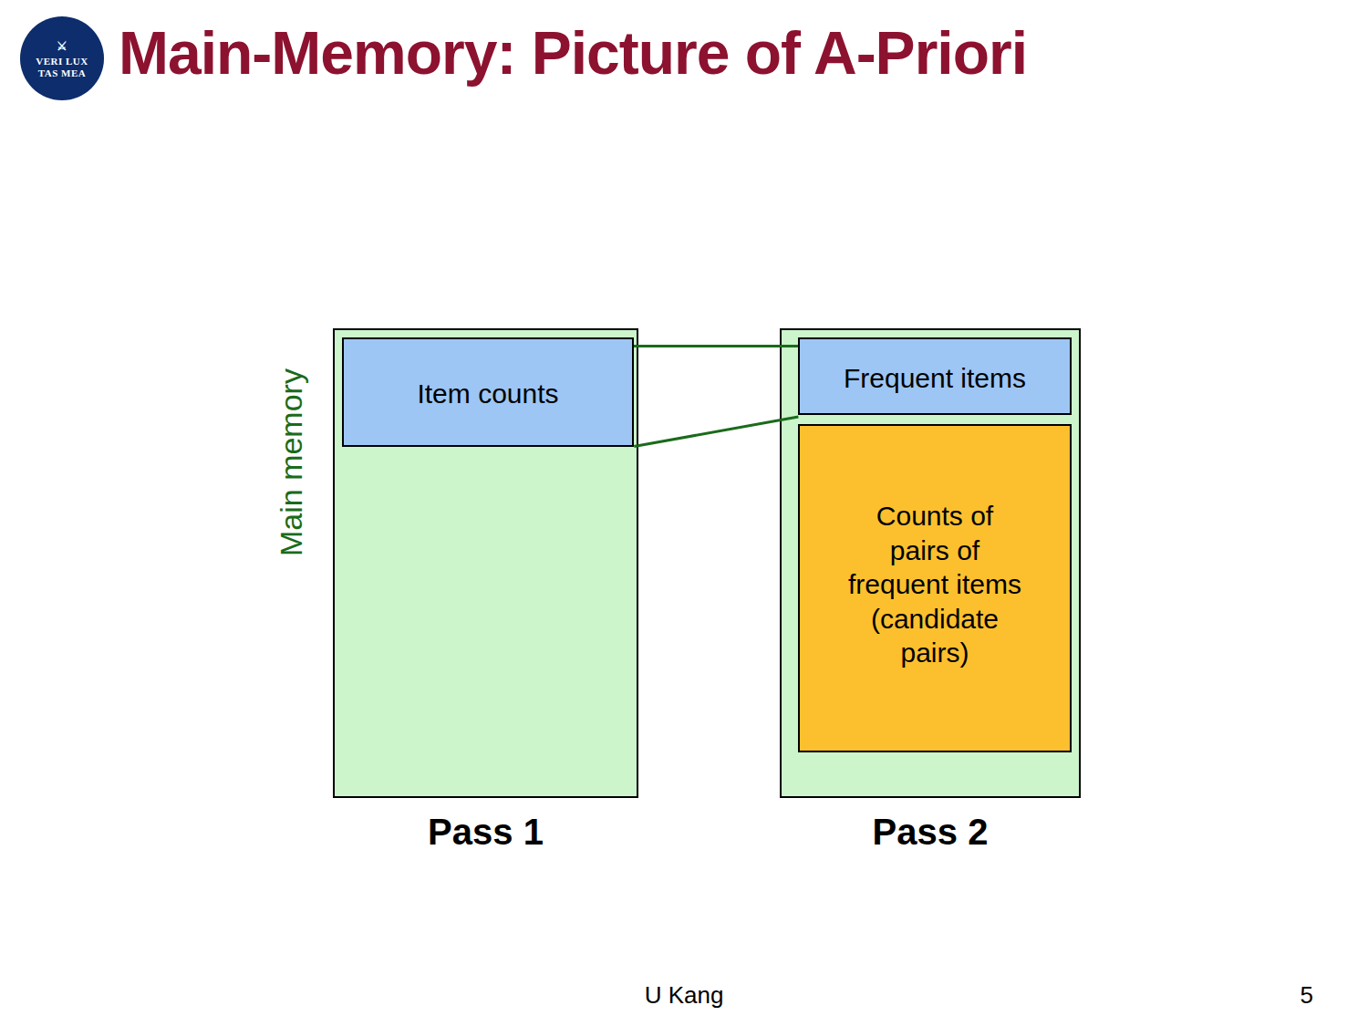⚔ VERI LUX
TAS MEA
Main-Memory: Picture of A-Priori
Item counts
Frequent items
Counts of
pairs of
frequent items
(candidate
pairs)
Main memory
Pass 1
Pass 2
U Kang
5